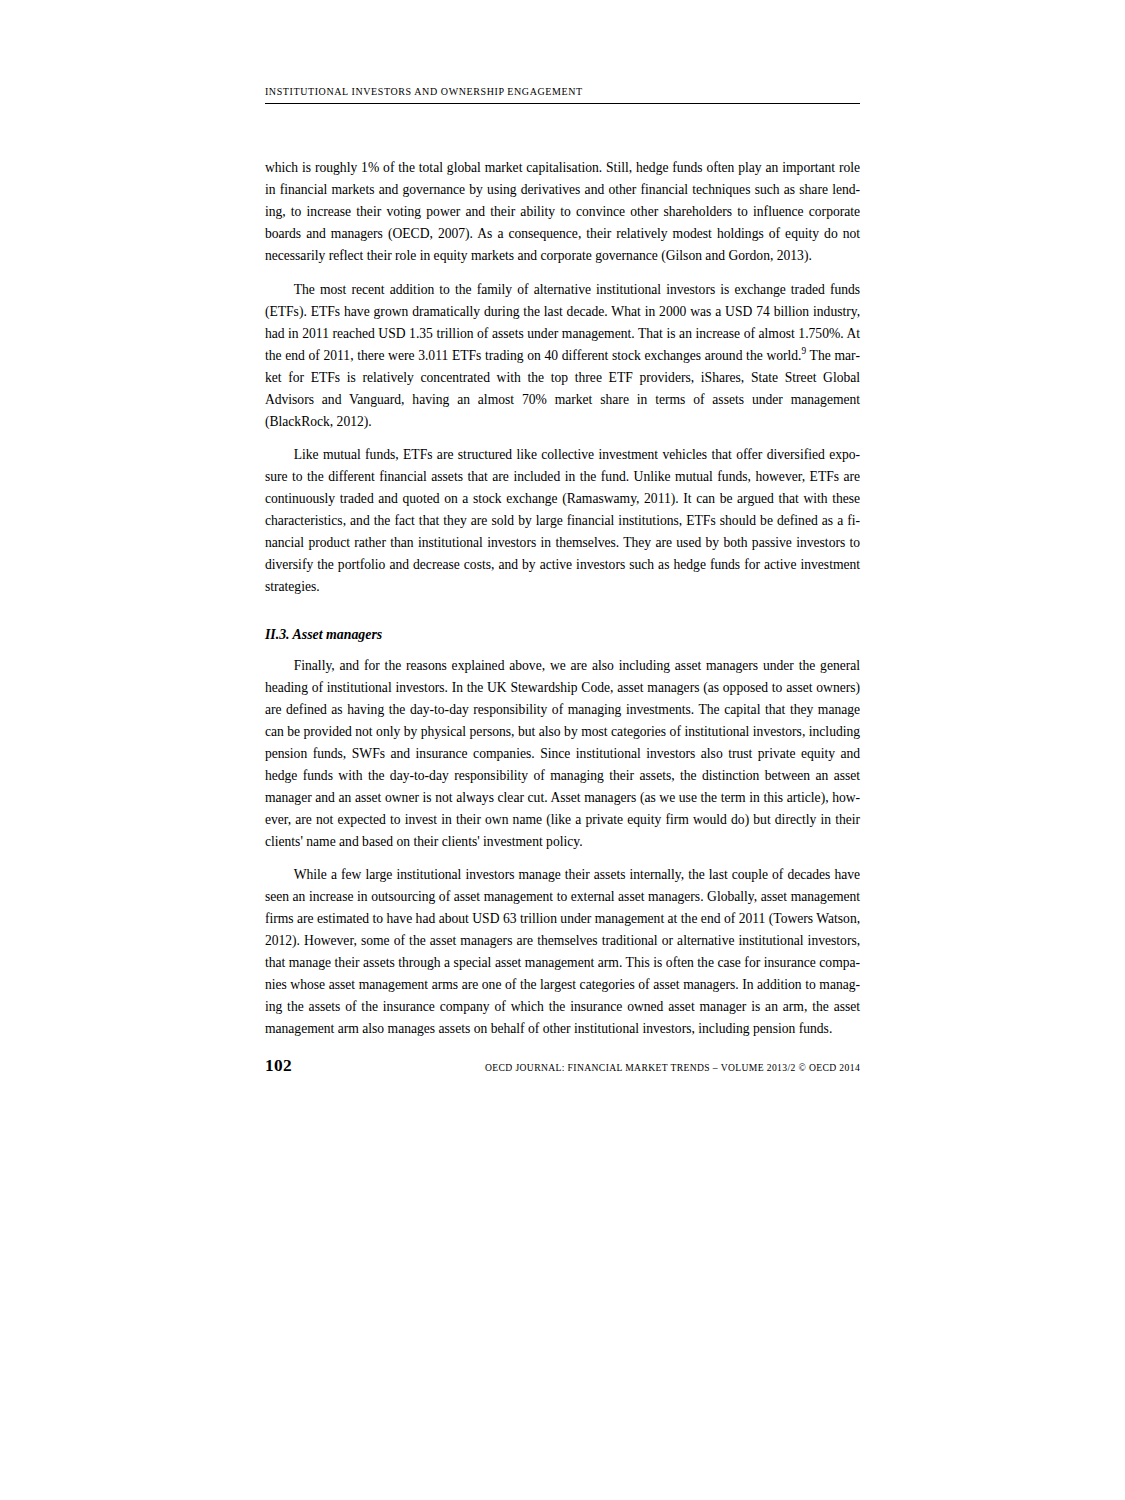Institutional investors and ownership engagement
which is roughly 1% of the total global market capitalisation. Still, hedge funds often play an important role in financial markets and governance by using derivatives and other financial techniques such as share lending, to increase their voting power and their ability to convince other shareholders to influence corporate boards and managers (OECD, 2007). As a consequence, their relatively modest holdings of equity do not necessarily reflect their role in equity markets and corporate governance (Gilson and Gordon, 2013).
The most recent addition to the family of alternative institutional investors is exchange traded funds (ETFs). ETFs have grown dramatically during the last decade. What in 2000 was a USD 74 billion industry, had in 2011 reached USD 1.35 trillion of assets under management. That is an increase of almost 1.750%. At the end of 2011, there were 3.011 ETFs trading on 40 different stock exchanges around the world.9 The market for ETFs is relatively concentrated with the top three ETF providers, iShares, State Street Global Advisors and Vanguard, having an almost 70% market share in terms of assets under management (BlackRock, 2012).
Like mutual funds, ETFs are structured like collective investment vehicles that offer diversified exposure to the different financial assets that are included in the fund. Unlike mutual funds, however, ETFs are continuously traded and quoted on a stock exchange (Ramaswamy, 2011). It can be argued that with these characteristics, and the fact that they are sold by large financial institutions, ETFs should be defined as a financial product rather than institutional investors in themselves. They are used by both passive investors to diversify the portfolio and decrease costs, and by active investors such as hedge funds for active investment strategies.
II.3. Asset managers
Finally, and for the reasons explained above, we are also including asset managers under the general heading of institutional investors. In the UK Stewardship Code, asset managers (as opposed to asset owners) are defined as having the day-to-day responsibility of managing investments. The capital that they manage can be provided not only by physical persons, but also by most categories of institutional investors, including pension funds, SWFs and insurance companies. Since institutional investors also trust private equity and hedge funds with the day-to-day responsibility of managing their assets, the distinction between an asset manager and an asset owner is not always clear cut. Asset managers (as we use the term in this article), however, are not expected to invest in their own name (like a private equity firm would do) but directly in their clients' name and based on their clients' investment policy.
While a few large institutional investors manage their assets internally, the last couple of decades have seen an increase in outsourcing of asset management to external asset managers. Globally, asset management firms are estimated to have had about USD 63 trillion under management at the end of 2011 (Towers Watson, 2012). However, some of the asset managers are themselves traditional or alternative institutional investors, that manage their assets through a special asset management arm. This is often the case for insurance companies whose asset management arms are one of the largest categories of asset managers. In addition to managing the assets of the insurance company of which the insurance owned asset manager is an arm, the asset management arm also manages assets on behalf of other institutional investors, including pension funds.
102
OECD Journal: Financial Market Trends – Volume 2013/2 © OECD 2014